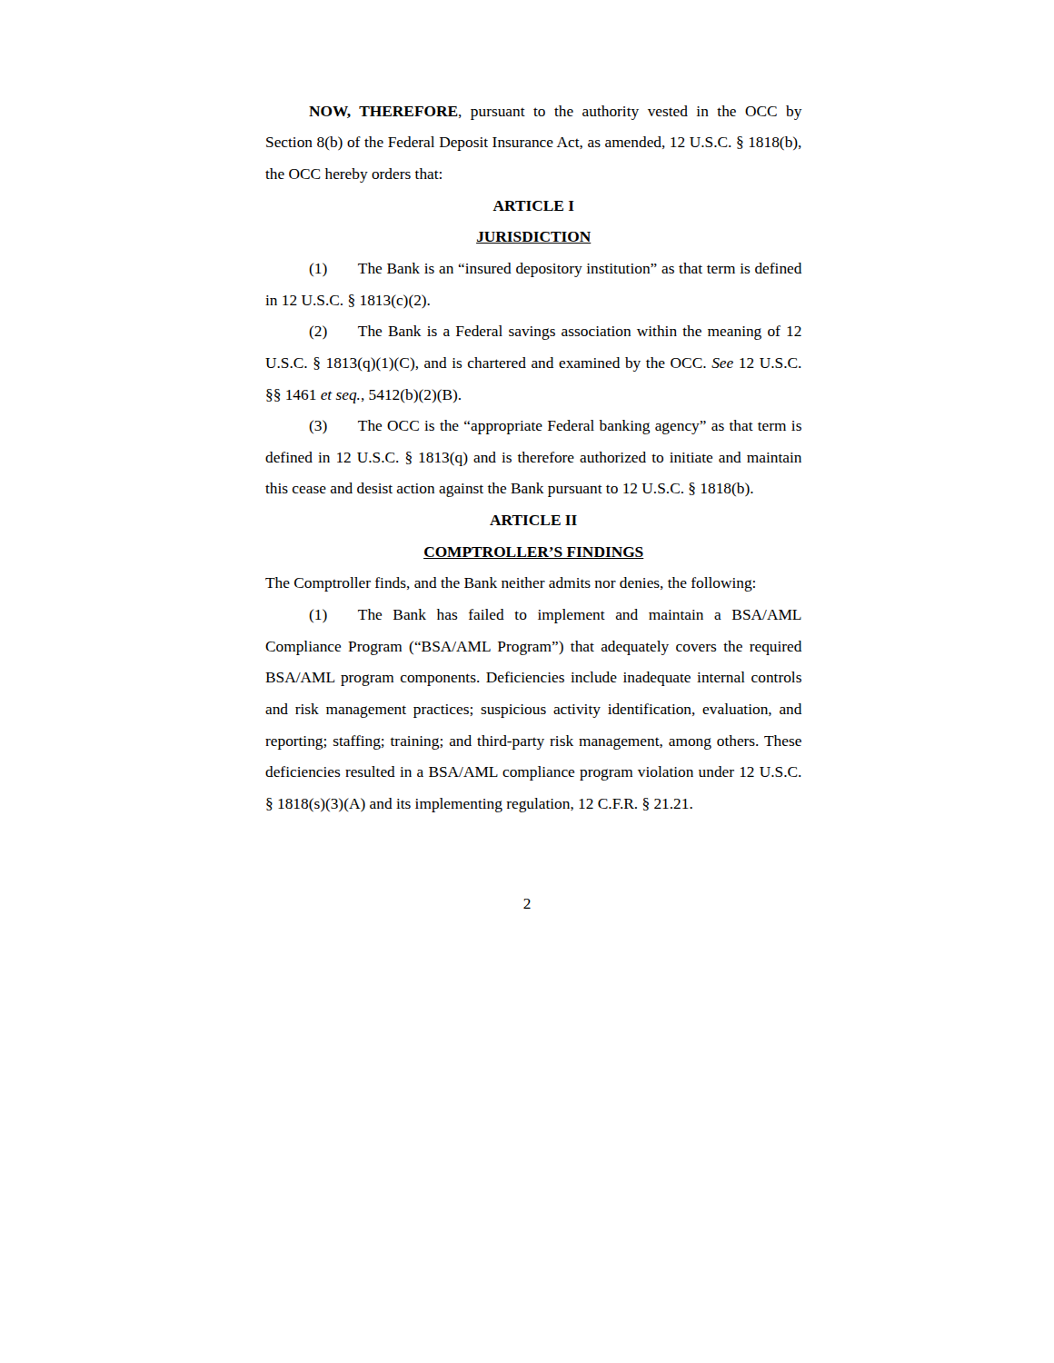NOW, THEREFORE, pursuant to the authority vested in the OCC by Section 8(b) of the Federal Deposit Insurance Act, as amended, 12 U.S.C. § 1818(b), the OCC hereby orders that:
ARTICLE I
JURISDICTION
(1) The Bank is an “insured depository institution” as that term is defined in 12 U.S.C. § 1813(c)(2).
(2) The Bank is a Federal savings association within the meaning of 12 U.S.C. § 1813(q)(1)(C), and is chartered and examined by the OCC. See 12 U.S.C. §§ 1461 et seq., 5412(b)(2)(B).
(3) The OCC is the “appropriate Federal banking agency” as that term is defined in 12 U.S.C. § 1813(q) and is therefore authorized to initiate and maintain this cease and desist action against the Bank pursuant to 12 U.S.C. § 1818(b).
ARTICLE II
COMPTROLLER’S FINDINGS
The Comptroller finds, and the Bank neither admits nor denies, the following:
(1) The Bank has failed to implement and maintain a BSA/AML Compliance Program (“BSA/AML Program”) that adequately covers the required BSA/AML program components. Deficiencies include inadequate internal controls and risk management practices; suspicious activity identification, evaluation, and reporting; staffing; training; and third-party risk management, among others. These deficiencies resulted in a BSA/AML compliance program violation under 12 U.S.C. § 1818(s)(3)(A) and its implementing regulation, 12 C.F.R. § 21.21.
2